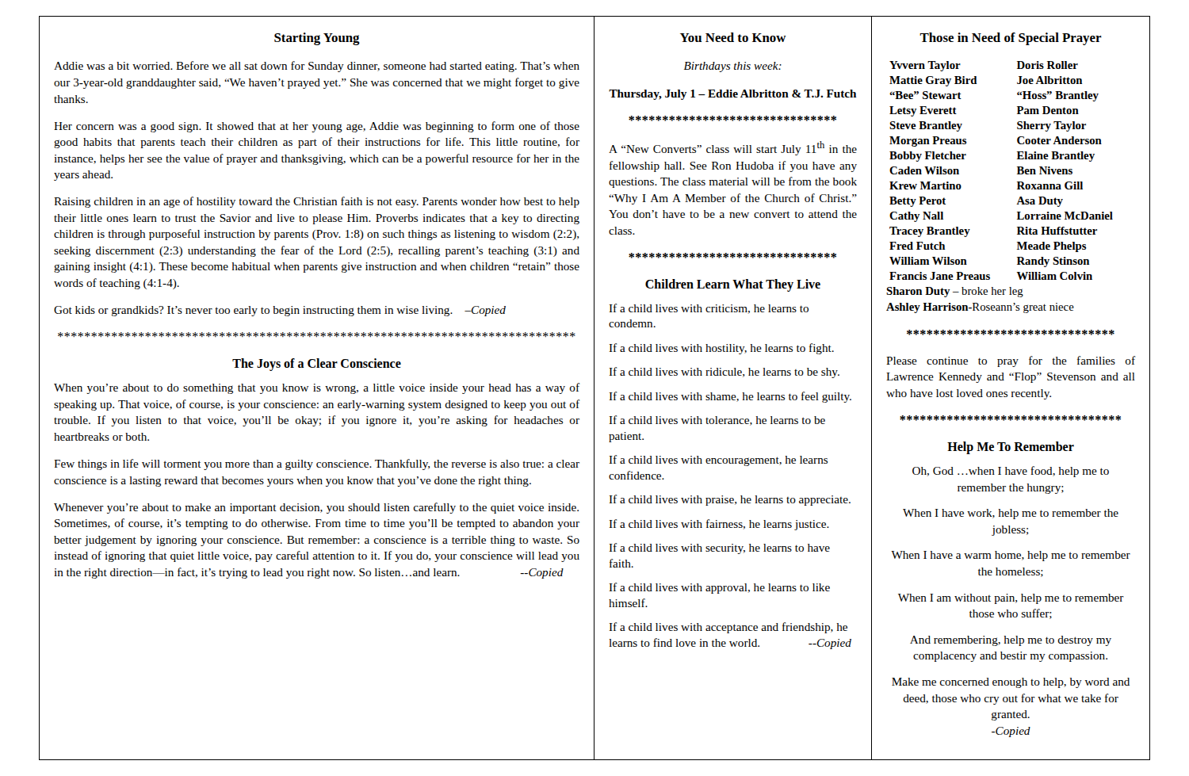Starting Young
Addie was a bit worried. Before we all sat down for Sunday dinner, someone had started eating. That’s when our 3-year-old granddaughter said, “We haven’t prayed yet.” She was concerned that we might forget to give thanks.
Her concern was a good sign. It showed that at her young age, Addie was beginning to form one of those good habits that parents teach their children as part of their instructions for life. This little routine, for instance, helps her see the value of prayer and thanksgiving, which can be a powerful resource for her in the years ahead.
Raising children in an age of hostility toward the Christian faith is not easy. Parents wonder how best to help their little ones learn to trust the Savior and live to please Him. Proverbs indicates that a key to directing children is through purposeful instruction by parents (Prov. 1:8) on such things as listening to wisdom (2:2), seeking discernment (2:3) understanding the fear of the Lord (2:5), recalling parent’s teaching (3:1) and gaining insight (4:1). These become habitual when parents give instruction and when children “retain” those words of teaching (4:1-4).
Got kids or grandkids? It’s never too early to begin instructing them in wise living. –Copied
*****************************************************************************
The Joys of a Clear Conscience
When you’re about to do something that you know is wrong, a little voice inside your head has a way of speaking up. That voice, of course, is your conscience: an early-warning system designed to keep you out of trouble. If you listen to that voice, you’ll be okay; if you ignore it, you’re asking for headaches or heartbreaks or both.
Few things in life will torment you more than a guilty conscience. Thankfully, the reverse is also true: a clear conscience is a lasting reward that becomes yours when you know that you’ve done the right thing.
Whenever you’re about to make an important decision, you should listen carefully to the quiet voice inside. Sometimes, of course, it’s tempting to do otherwise. From time to time you’ll be tempted to abandon your better judgement by ignoring your conscience. But remember: a conscience is a terrible thing to waste. So instead of ignoring that quiet little voice, pay careful attention to it. If you do, your conscience will lead you in the right direction—in fact, it’s trying to lead you right now. So listen…and learn. --Copied
You Need to Know
Birthdays this week:
Thursday, July 1 – Eddie Albritton & T.J. Futch
*******************************
A “New Converts” class will start July 11th in the fellowship hall. See Ron Hudoba if you have any questions. The class material will be from the book “Why I Am A Member of the Church of Christ.” You don’t have to be a new convert to attend the class.
*******************************
Children Learn What They Live
If a child lives with criticism, he learns to condemn.
If a child lives with hostility, he learns to fight.
If a child lives with ridicule, he learns to be shy.
If a child lives with shame, he learns to feel guilty.
If a child lives with tolerance, he learns to be patient.
If a child lives with encouragement, he learns confidence.
If a child lives with praise, he learns to appreciate.
If a child lives with fairness, he learns justice.
If a child lives with security, he learns to have faith.
If a child lives with approval, he learns to like himself.
If a child lives with acceptance and friendship, he learns to find love in the world. --Copied
Those in Need of Special Prayer
| Yvvern Taylor | Doris Roller |
| Mattie Gray Bird | Joe Albritton |
| “Bee” Stewart | “Hoss” Brantley |
| Letsy Everett | Pam Denton |
| Steve Brantley | Sherry Taylor |
| Morgan Preaus | Cooter Anderson |
| Bobby Fletcher | Elaine Brantley |
| Caden Wilson | Ben Nivens |
| Krew Martino | Roxanna Gill |
| Betty Perot | Asa Duty |
| Cathy Nall | Lorraine McDaniel |
| Tracey Brantley | Rita Huffstutter |
| Fred Futch | Meade Phelps |
| William Wilson | Randy Stinson |
| Francis Jane Preaus | William Colvin |
Sharon Duty – broke her leg
Ashley Harrison-Roseann’s great niece
*******************************
Please continue to pray for the families of Lawrence Kennedy and “Flop” Stevenson and all who have lost loved ones recently.
*********************************
Help Me To Remember
Oh, God …when I have food, help me to remember the hungry;
When I have work, help me to remember the jobless;
When I have a warm home, help me to remember the homeless;
When I am without pain, help me to remember those who suffer;
And remembering, help me to destroy my complacency and bestir my compassion.
Make me concerned enough to help, by word and deed, those who cry out for what we take for granted.
-Copied